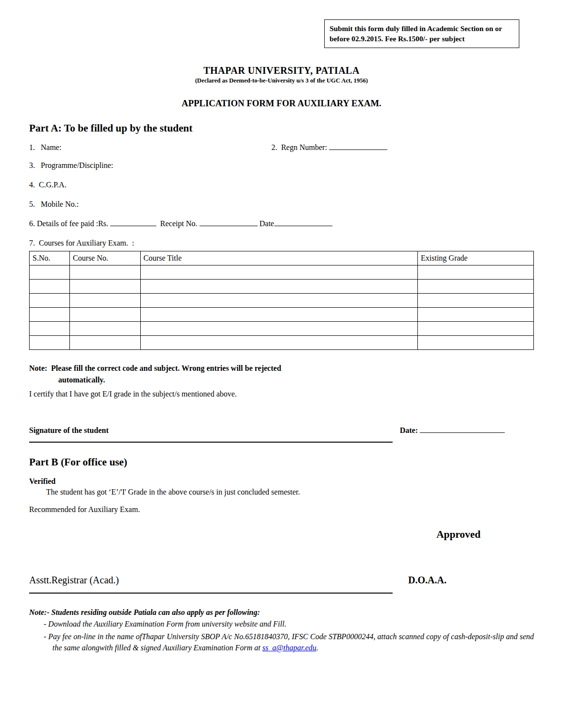Submit this form duly filled in Academic Section on or before 02.9.2015. Fee Rs.1500/- per subject
THAPAR UNIVERSITY, PATIALA
(Declared as Deemed-to-be-University u/s 3 of the UGC Act, 1956)
APPLICATION FORM FOR AUXILIARY EXAM.
Part A: To be filled up by the student
1. Name:
2. Regn Number:
3. Programme/Discipline:
4. C.G.P.A.
5. Mobile No.:
6. Details of fee paid :Rs. Receipt No. Date
7. Courses for Auxiliary Exam. :
| S.No. | Course No. | Course Title | Existing Grade |
| --- | --- | --- | --- |
Note: Please fill the correct code and subject. Wrong entries will be rejected automatically.
I certify that I have got E/I grade in the subject/s mentioned above.
Signature of the student
Date:
Part B (For office use)
Verified
The student has got ‘E’/'I' Grade in the above course/s in just concluded semester.
Recommended for Auxiliary Exam.
Approved
Asstt.Registrar (Acad.)
D.O.A.A.
Note:- Students residing outside Patiala can also apply as per following:
Download the Auxiliary Examination Form from university website and Fill.
Pay fee on-line in the name ofThapar University SBOP A/c No.65181840370, IFSC Code STBP0000244, attach scanned copy of cash-deposit-slip and send the same alongwith filled & signed Auxiliary Examination Form at ss_a@thapar.edu.